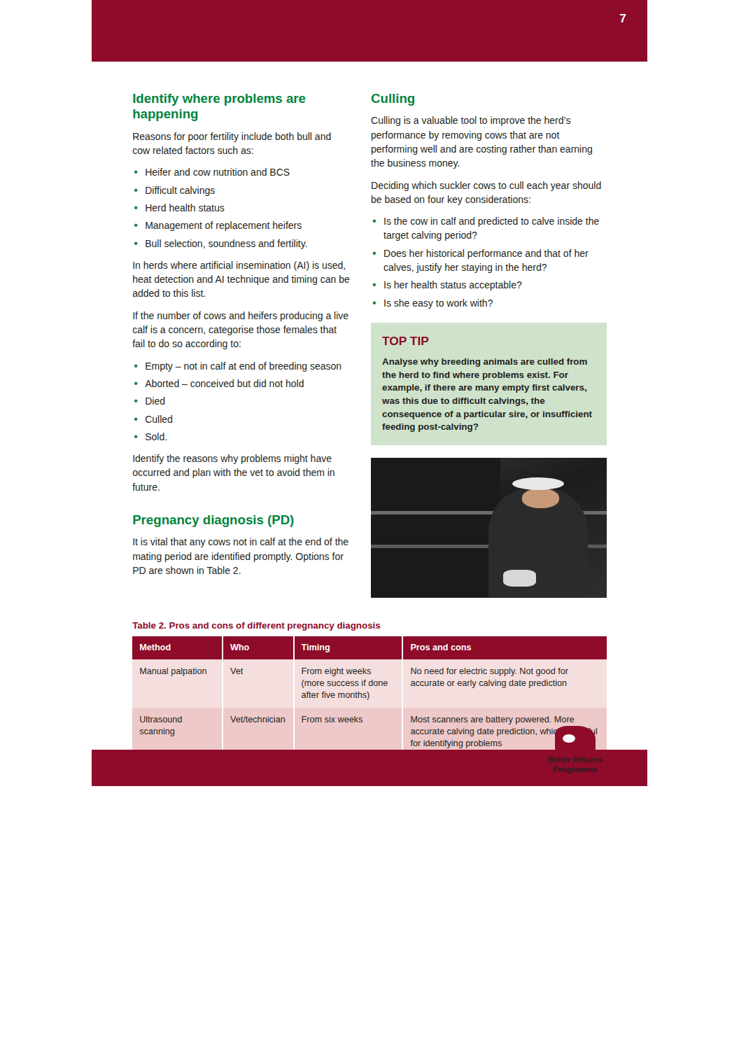7
Identify where problems are happening
Reasons for poor fertility include both bull and cow related factors such as:
Heifer and cow nutrition and BCS
Difficult calvings
Herd health status
Management of replacement heifers
Bull selection, soundness and fertility.
In herds where artificial insemination (AI) is used, heat detection and AI technique and timing can be added to this list.
If the number of cows and heifers producing a live calf is a concern, categorise those females that fail to do so according to:
Empty – not in calf at end of breeding season
Aborted – conceived but did not hold
Died
Culled
Sold.
Identify the reasons why problems might have occurred and plan with the vet to avoid them in future.
Pregnancy diagnosis (PD)
It is vital that any cows not in calf at the end of the mating period are identified promptly. Options for PD are shown in Table 2.
Culling
Culling is a valuable tool to improve the herd’s performance by removing cows that are not performing well and are costing rather than earning the business money.
Deciding which suckler cows to cull each year should be based on four key considerations:
Is the cow in calf and predicted to calve inside the target calving period?
Does her historical performance and that of her calves, justify her staying in the herd?
Is her health status acceptable?
Is she easy to work with?
TOP TIP
Analyse why breeding animals are culled from the herd to find where problems exist. For example, if there are many empty first calvers, was this due to difficult calvings, the consequence of a particular sire, or insufficient feeding post-calving?
Table 2. Pros and cons of different pregnancy diagnosis
| Method | Who | Timing | Pros and cons |
| --- | --- | --- | --- |
| Manual palpation | Vet | From eight weeks (more success if done after five months) | No need for electric supply. Not good for accurate or early calving date prediction |
| Ultrasound scanning | Vet/technician | From six weeks | Most scanners are battery powered. More accurate calving date prediction, which is useful for identifying problems |
Observing heats is a useful management aid, but is an unreliable indicator of pregnancy.
Better Returns
Programme